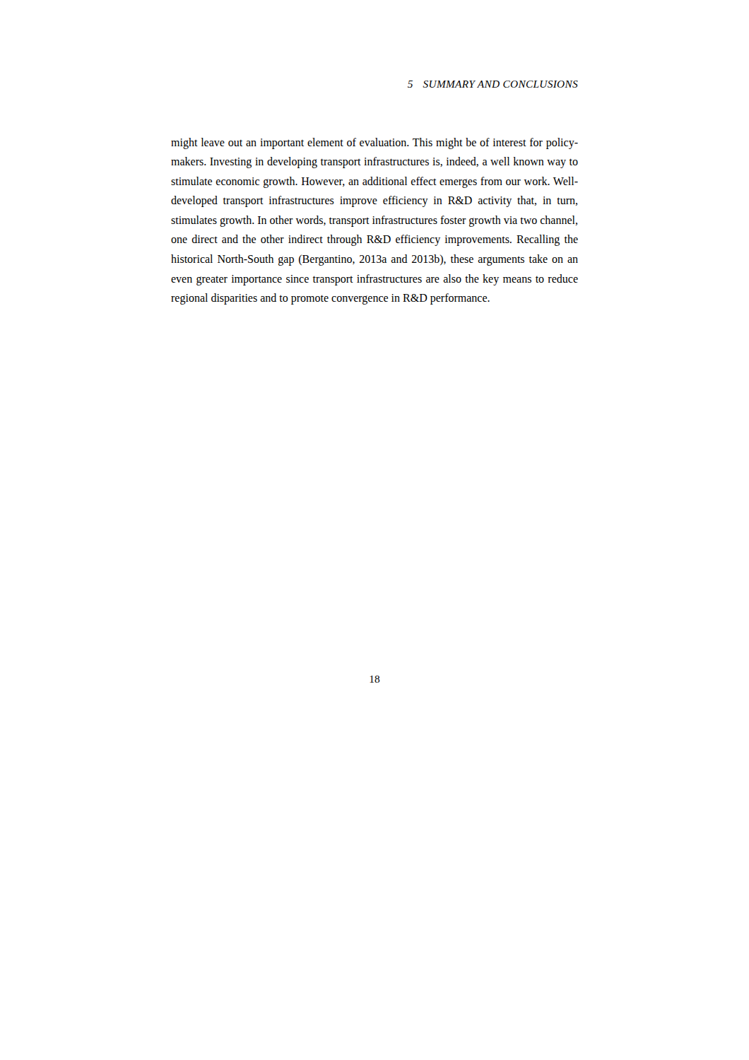5 SUMMARY AND CONCLUSIONS
might leave out an important element of evaluation. This might be of interest for policy-makers. Investing in developing transport infrastructures is, indeed, a well known way to stimulate economic growth. However, an additional effect emerges from our work. Well-developed transport infrastructures improve efficiency in R&D activity that, in turn, stimulates growth. In other words, transport infrastructures foster growth via two channel, one direct and the other indirect through R&D efficiency improvements. Recalling the historical North-South gap (Bergantino, 2013a and 2013b), these arguments take on an even greater importance since transport infrastructures are also the key means to reduce regional disparities and to promote convergence in R&D performance.
18